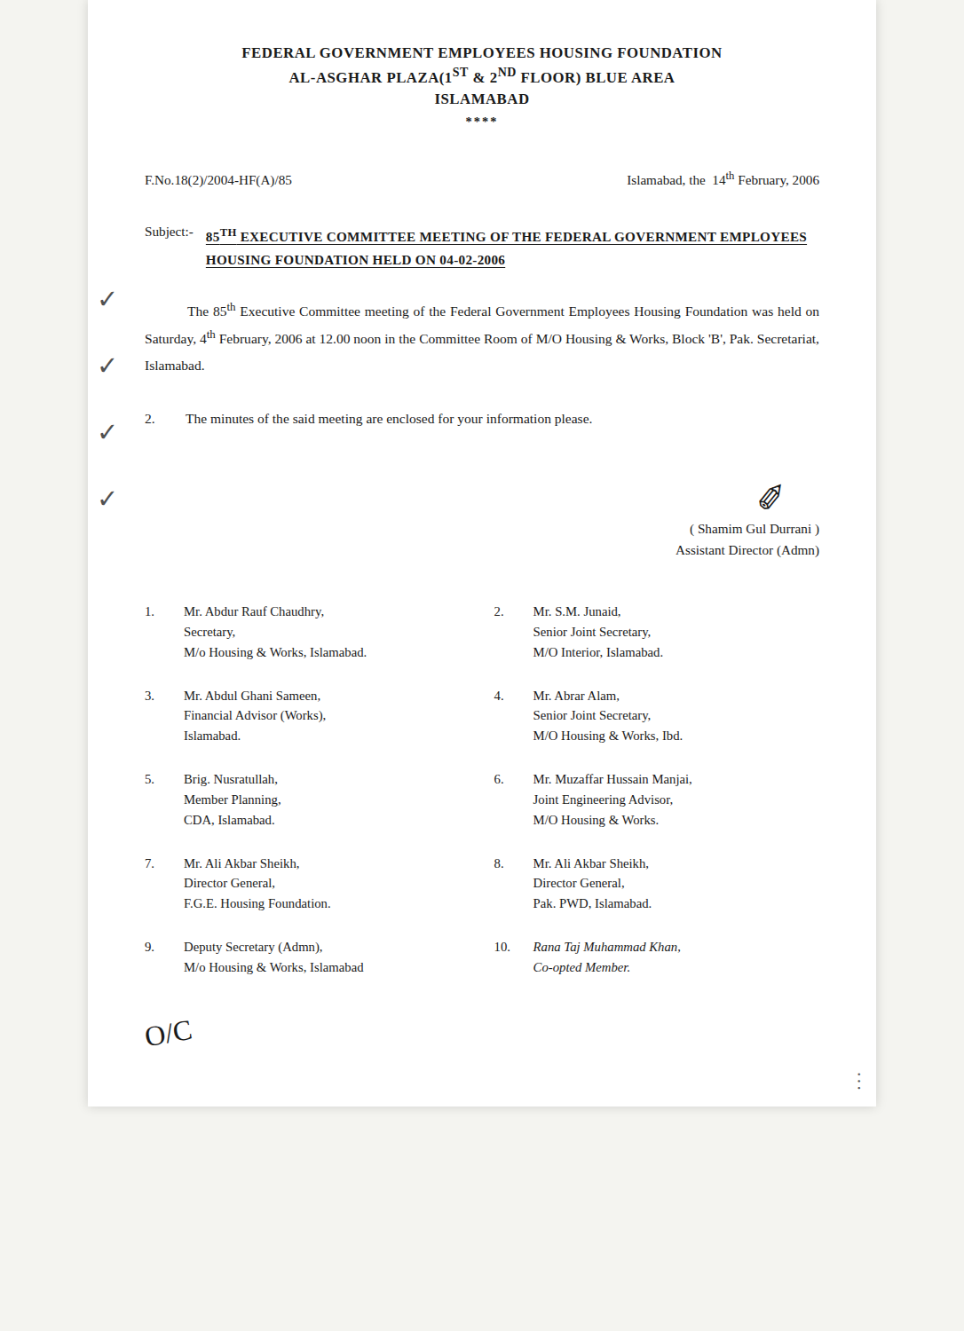Federal Government Employees Housing Foundation
Al-Asghar Plaza(1st & 2nd Floor) Blue Area
Islamabad
****
F.No.18(2)/2004-HF(A)/85 Islamabad, the 14th February, 2006
Subject:- 85TH Executive Committee Meeting of the Federal Government Employees Housing Foundation held on 04-02-2006
The 85th Executive Committee meeting of the Federal Government Employees Housing Foundation was held on Saturday, 4th February, 2006 at 12.00 noon in the Committee Room of M/O Housing & Works, Block 'B', Pak. Secretariat, Islamabad.
2. The minutes of the said meeting are enclosed for your information please.
✐
( Shamim Gul Durrani )
Assistant Director (Admn)
| 1. | Mr. Abdur Rauf Chaudhry, Secretary, M/o Housing & Works, Islamabad. | 2. | Mr. S.M. Junaid, Senior Joint Secretary, M/O Interior, Islamabad. |
| 3. | Mr. Abdul Ghani Sameen, Financial Advisor (Works), Islamabad. | 4. | Mr. Abrar Alam, Senior Joint Secretary, M/O Housing & Works, Ibd. |
| 5. | Brig. Nusratullah, Member Planning, CDA, Islamabad. | 6. | Mr. Muzaffar Hussain Manjai, Joint Engineering Advisor, M/O Housing & Works. |
| 7. | Mr. Ali Akbar Sheikh, Director General, F.G.E. Housing Foundation. | 8. | Mr. Ali Akbar Sheikh, Director General, Pak. PWD, Islamabad. |
| 9. | Deputy Secretary (Admn), M/o Housing & Works, Islamabad | 10. | Rana Taj Muhammad Khan, Co-opted Member. |
O/C
✓
✓
✓
✓
• • •